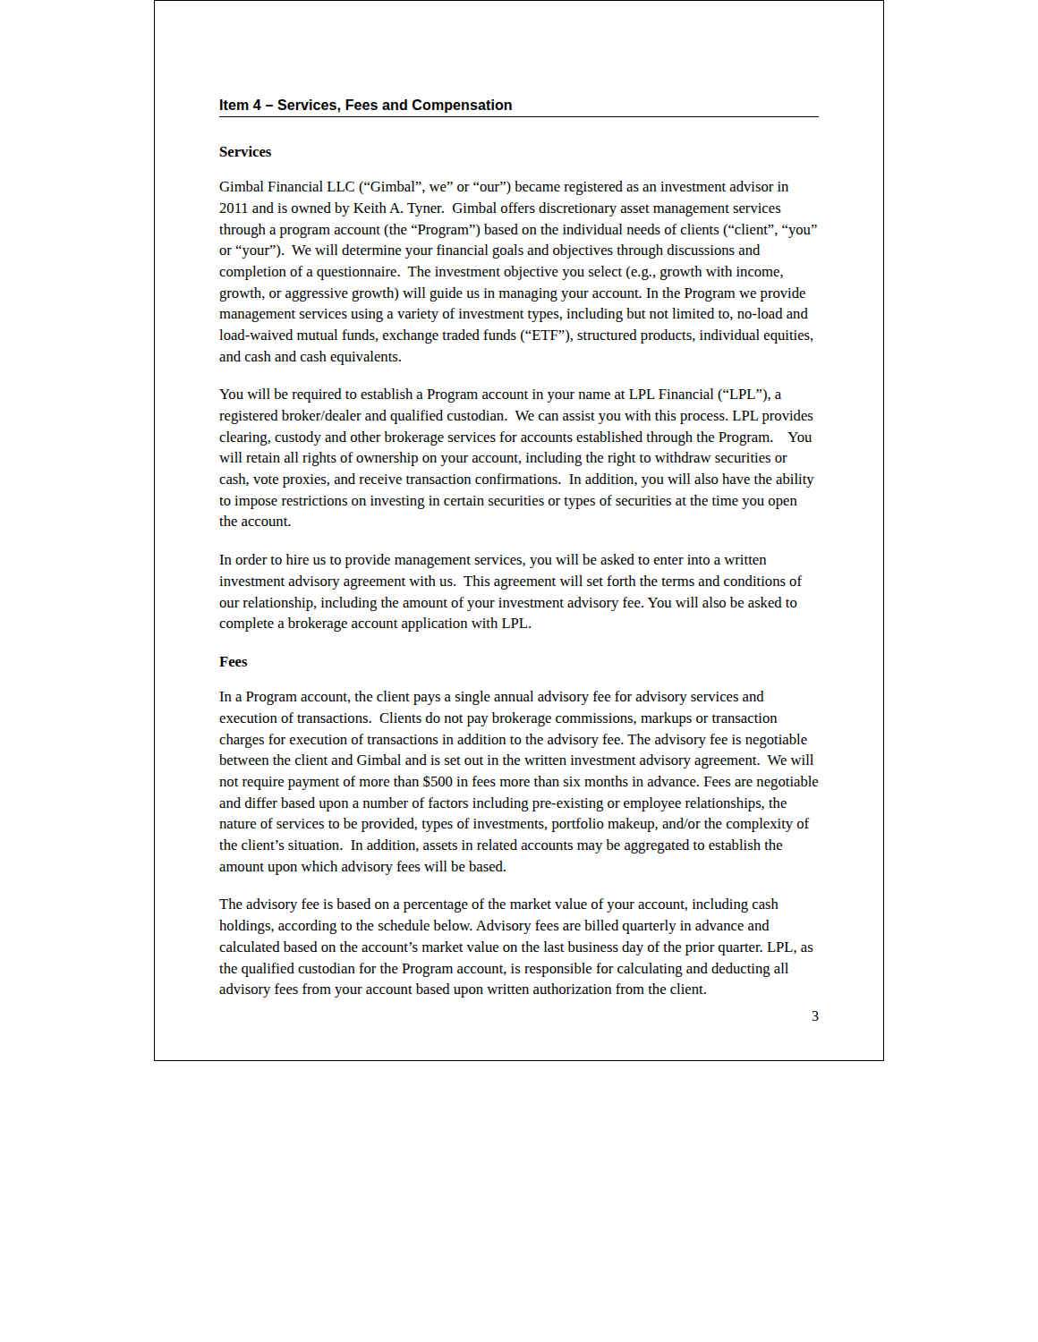Item 4 – Services, Fees and Compensation
Services
Gimbal Financial LLC (“Gimbal”, we” or “our”) became registered as an investment advisor in 2011 and is owned by Keith A. Tyner. Gimbal offers discretionary asset management services through a program account (the “Program”) based on the individual needs of clients (“client”, “you” or “your”). We will determine your financial goals and objectives through discussions and completion of a questionnaire. The investment objective you select (e.g., growth with income, growth, or aggressive growth) will guide us in managing your account. In the Program we provide management services using a variety of investment types, including but not limited to, no-load and load-waived mutual funds, exchange traded funds (“ETF”), structured products, individual equities, and cash and cash equivalents.
You will be required to establish a Program account in your name at LPL Financial (“LPL”), a registered broker/dealer and qualified custodian. We can assist you with this process. LPL provides clearing, custody and other brokerage services for accounts established through the Program. You will retain all rights of ownership on your account, including the right to withdraw securities or cash, vote proxies, and receive transaction confirmations. In addition, you will also have the ability to impose restrictions on investing in certain securities or types of securities at the time you open the account.
In order to hire us to provide management services, you will be asked to enter into a written investment advisory agreement with us. This agreement will set forth the terms and conditions of our relationship, including the amount of your investment advisory fee. You will also be asked to complete a brokerage account application with LPL.
Fees
In a Program account, the client pays a single annual advisory fee for advisory services and execution of transactions. Clients do not pay brokerage commissions, markups or transaction charges for execution of transactions in addition to the advisory fee. The advisory fee is negotiable between the client and Gimbal and is set out in the written investment advisory agreement. We will not require payment of more than $500 in fees more than six months in advance. Fees are negotiable and differ based upon a number of factors including pre-existing or employee relationships, the nature of services to be provided, types of investments, portfolio makeup, and/or the complexity of the client’s situation. In addition, assets in related accounts may be aggregated to establish the amount upon which advisory fees will be based.
The advisory fee is based on a percentage of the market value of your account, including cash holdings, according to the schedule below. Advisory fees are billed quarterly in advance and calculated based on the account’s market value on the last business day of the prior quarter. LPL, as the qualified custodian for the Program account, is responsible for calculating and deducting all advisory fees from your account based upon written authorization from the client.
3